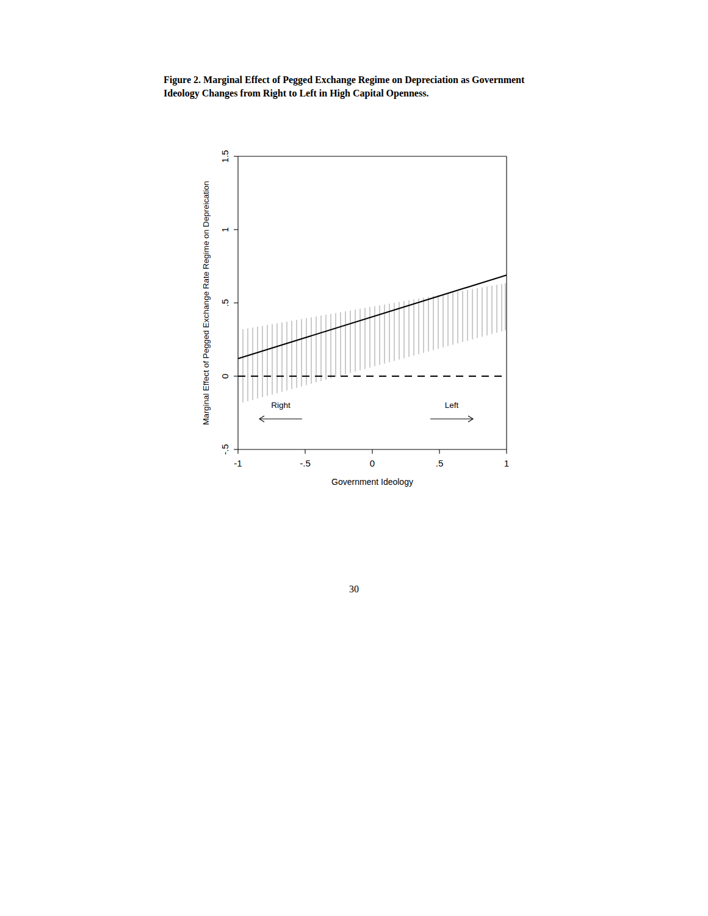Figure 2. Marginal Effect of Pegged Exchange Regime on Depreciation as Government Ideology Changes from Right to Left in High Capital Openness.
-1 -.5 0 .5 1 -.5 0 .5 1 1.5 Government Ideology Marginal Effect of Pegged Exchange Rate Regime on Depreication Right Left
30